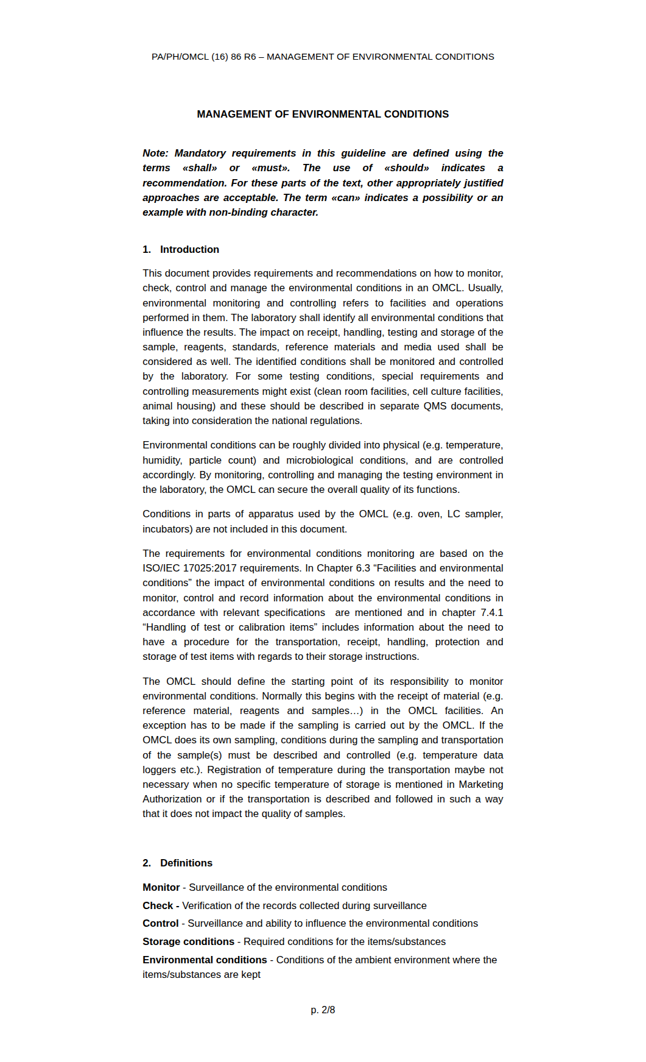PA/PH/OMCL (16) 86 R6 – MANAGEMENT OF ENVIRONMENTAL CONDITIONS
MANAGEMENT OF ENVIRONMENTAL CONDITIONS
Note: Mandatory requirements in this guideline are defined using the terms «shall» or «must». The use of «should» indicates a recommendation. For these parts of the text, other appropriately justified approaches are acceptable. The term «can» indicates a possibility or an example with non-binding character.
1. Introduction
This document provides requirements and recommendations on how to monitor, check, control and manage the environmental conditions in an OMCL. Usually, environmental monitoring and controlling refers to facilities and operations performed in them. The laboratory shall identify all environmental conditions that influence the results. The impact on receipt, handling, testing and storage of the sample, reagents, standards, reference materials and media used shall be considered as well. The identified conditions shall be monitored and controlled by the laboratory. For some testing conditions, special requirements and controlling measurements might exist (clean room facilities, cell culture facilities, animal housing) and these should be described in separate QMS documents, taking into consideration the national regulations.
Environmental conditions can be roughly divided into physical (e.g. temperature, humidity, particle count) and microbiological conditions, and are controlled accordingly. By monitoring, controlling and managing the testing environment in the laboratory, the OMCL can secure the overall quality of its functions.
Conditions in parts of apparatus used by the OMCL (e.g. oven, LC sampler, incubators) are not included in this document.
The requirements for environmental conditions monitoring are based on the ISO/IEC 17025:2017 requirements. In Chapter 6.3 “Facilities and environmental conditions” the impact of environmental conditions on results and the need to monitor, control and record information about the environmental conditions in accordance with relevant specifications are mentioned and in chapter 7.4.1 “Handling of test or calibration items” includes information about the need to have a procedure for the transportation, receipt, handling, protection and storage of test items with regards to their storage instructions.
The OMCL should define the starting point of its responsibility to monitor environmental conditions. Normally this begins with the receipt of material (e.g. reference material, reagents and samples…) in the OMCL facilities. An exception has to be made if the sampling is carried out by the OMCL. If the OMCL does its own sampling, conditions during the sampling and transportation of the sample(s) must be described and controlled (e.g. temperature data loggers etc.). Registration of temperature during the transportation maybe not necessary when no specific temperature of storage is mentioned in Marketing Authorization or if the transportation is described and followed in such a way that it does not impact the quality of samples.
2. Definitions
Monitor - Surveillance of the environmental conditions
Check - Verification of the records collected during surveillance
Control - Surveillance and ability to influence the environmental conditions
Storage conditions - Required conditions for the items/substances
Environmental conditions - Conditions of the ambient environment where the items/substances are kept
p. 2/8